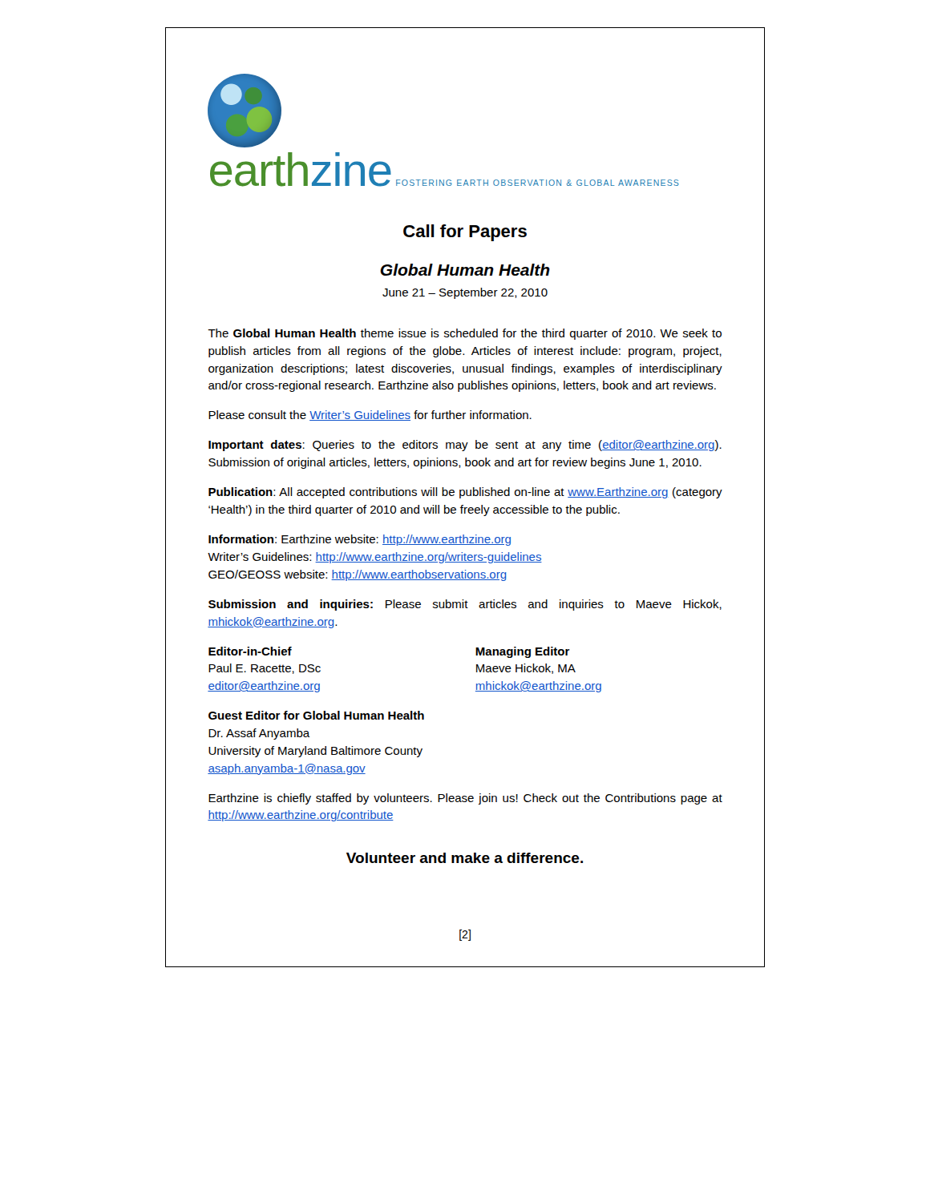earth zine FOSTERING EARTH OBSERVATION & GLOBAL AWARENESS
Call for Papers
Global Human Health
June 21 – September 22, 2010
The Global Human Health theme issue is scheduled for the third quarter of 2010. We seek to publish articles from all regions of the globe. Articles of interest include: program, project, organization descriptions; latest discoveries, unusual findings, examples of interdisciplinary and/or cross-regional research. Earthzine also publishes opinions, letters, book and art reviews.
Please consult the Writer’s Guidelines for further information.
Important dates: Queries to the editors may be sent at any time (editor@earthzine.org). Submission of original articles, letters, opinions, book and art for review begins June 1, 2010.
Publication: All accepted contributions will be published on-line at www.Earthzine.org (category ‘Health’) in the third quarter of 2010 and will be freely accessible to the public.
Information: Earthzine website: http://www.earthzine.org
Writer’s Guidelines: http://www.earthzine.org/writers-guidelines
GEO/GEOSS website: http://www.earthobservations.org
Submission and inquiries: Please submit articles and inquiries to Maeve Hickok, mhickok@earthzine.org.
| Editor-in-Chief | Managing Editor |
| Paul E. Racette, DSc | Maeve Hickok, MA |
| editor@earthzine.org | mhickok@earthzine.org |
Guest Editor for Global Human Health
Dr. Assaf Anyamba
University of Maryland Baltimore County
asaph.anyamba-1@nasa.gov
Earthzine is chiefly staffed by volunteers. Please join us! Check out the Contributions page at http://www.earthzine.org/contribute
Volunteer and make a difference.
[2]